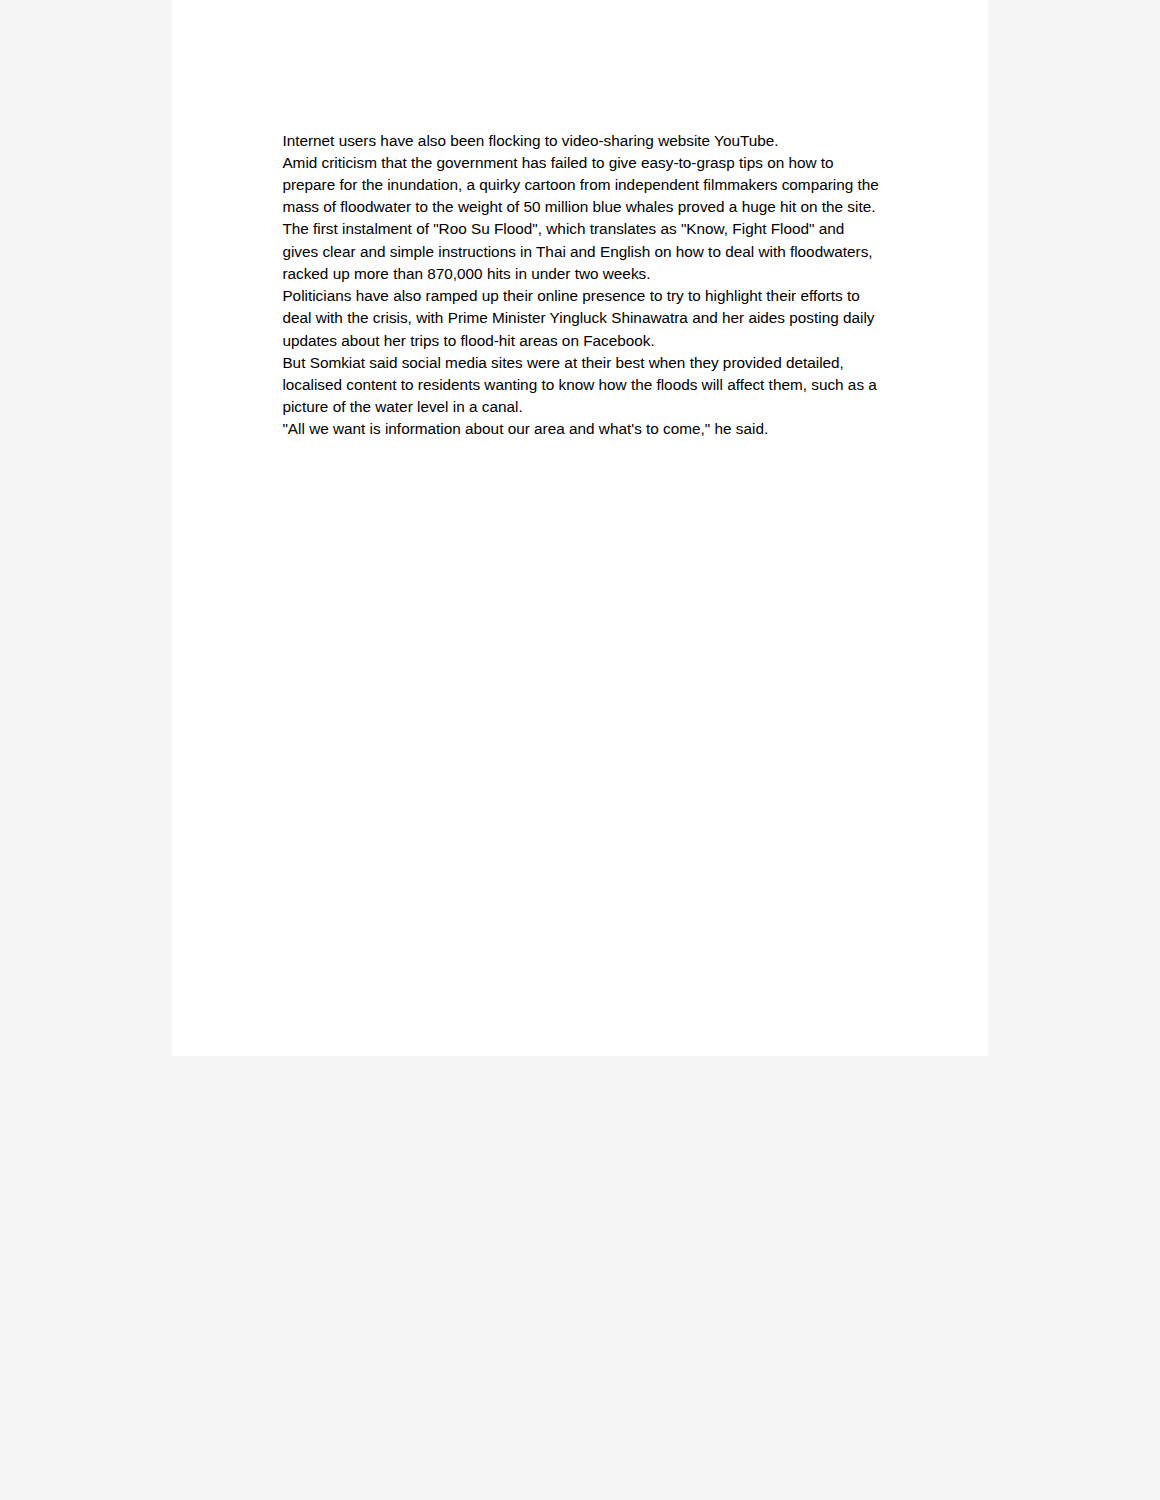Internet users have also been flocking to video-sharing website YouTube.
Amid criticism that the government has failed to give easy-to-grasp tips on how to prepare for the inundation, a quirky cartoon from independent filmmakers comparing the mass of floodwater to the weight of 50 million blue whales proved a huge hit on the site.
The first instalment of "Roo Su Flood", which translates as "Know, Fight Flood" and gives clear and simple instructions in Thai and English on how to deal with floodwaters, racked up more than 870,000 hits in under two weeks.
Politicians have also ramped up their online presence to try to highlight their efforts to deal with the crisis, with Prime Minister Yingluck Shinawatra and her aides posting daily updates about her trips to flood-hit areas on Facebook.
But Somkiat said social media sites were at their best when they provided detailed, localised content to residents wanting to know how the floods will affect them, such as a picture of the water level in a canal.
"All we want is information about our area and what's to come," he said.